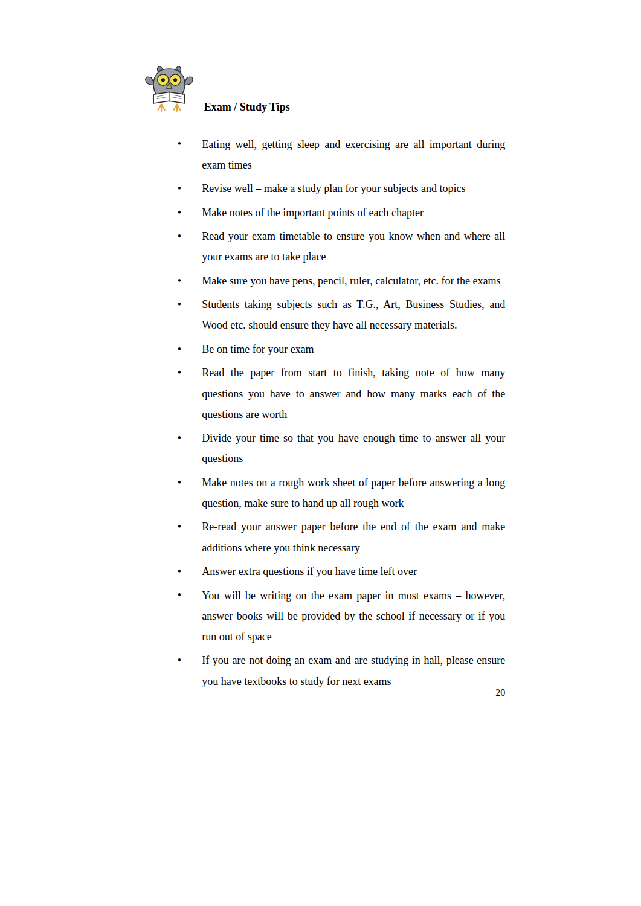Exam / Study Tips
Eating well, getting sleep and exercising are all important during exam times
Revise well – make a study plan for your subjects and topics
Make notes of the important points of each chapter
Read your exam timetable to ensure you know when and where all your exams are to take place
Make sure you have pens, pencil, ruler, calculator, etc. for the exams
Students taking subjects such as T.G., Art, Business Studies, and Wood etc. should ensure they have all necessary materials.
Be on time for your exam
Read the paper from start to finish, taking note of how many questions you have to answer and how many marks each of the questions are worth
Divide your time so that you have enough time to answer all your questions
Make notes on a rough work sheet of paper before answering a long question, make sure to hand up all rough work
Re-read your answer paper before the end of the exam and make additions where you think necessary
Answer extra questions if you have time left over
You will be writing on the exam paper in most exams – however, answer books will be provided by the school if necessary or if you run out of space
If you are not doing an exam and are studying in hall, please ensure you have textbooks to study for next exams
20